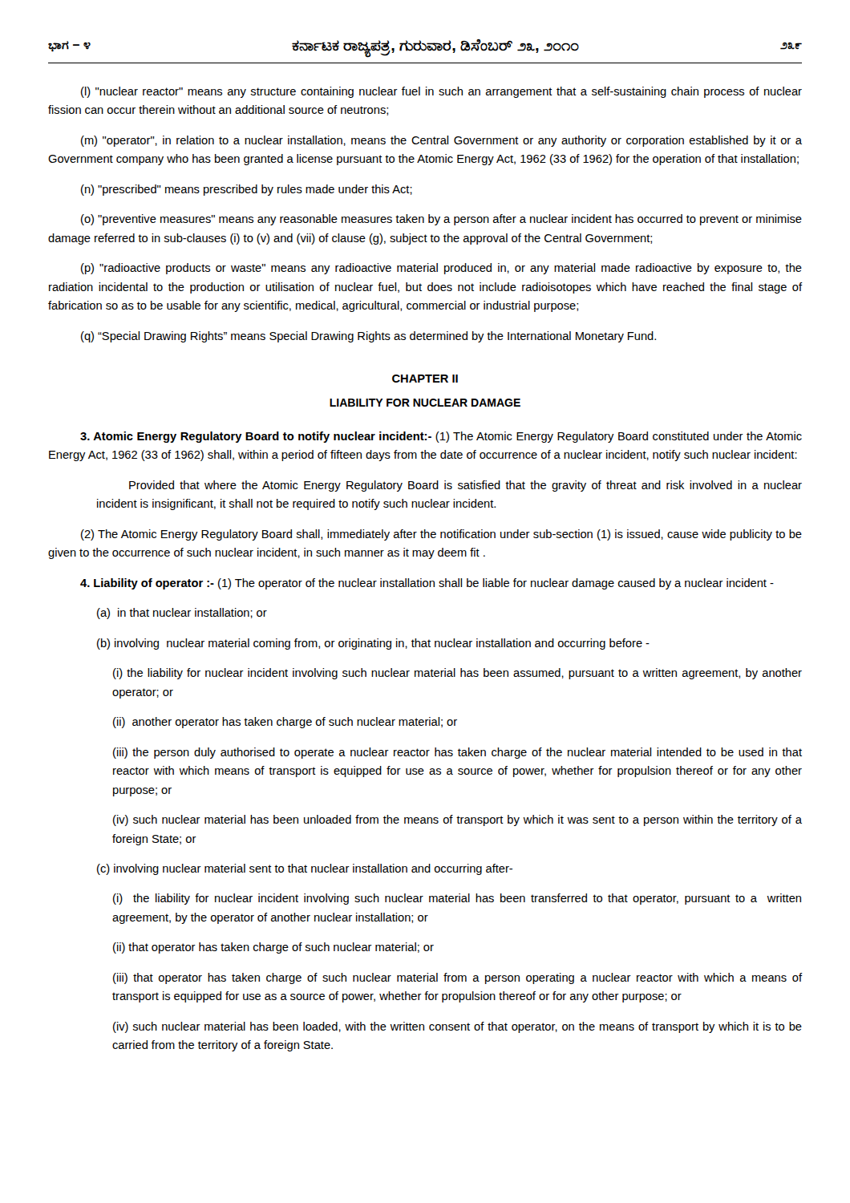ಭಾಗ – ೪
ಕರ್ನಾಟಕ ರಾಜ್ಯಪತ್ರ, ಗುರುವಾರ, ಡಿಸೆಂಬರ್ ೨೩, ೨೦೧೦
೨೩೯
(l) "nuclear reactor" means any structure containing nuclear fuel in such an arrangement that a self-sustaining chain process of nuclear fission can occur therein without an additional source of neutrons;
(m) "operator", in relation to a nuclear installation, means the Central Government or any authority or corporation established by it or a Government company who has been granted a license pursuant to the Atomic Energy Act, 1962 (33 of 1962) for the operation of that installation;
(n) "prescribed" means prescribed by rules made under this Act;
(o) "preventive measures" means any reasonable measures taken by a person after a nuclear incident has occurred to prevent or minimise damage referred to in sub-clauses (i) to (v) and (vii) of clause (g), subject to the approval of the Central Government;
(p) "radioactive products or waste" means any radioactive material produced in, or any material made radioactive by exposure to, the radiation incidental to the production or utilisation of nuclear fuel, but does not include radioisotopes which have reached the final stage of fabrication so as to be usable for any scientific, medical, agricultural, commercial or industrial purpose;
(q) “Special Drawing Rights” means Special Drawing Rights as determined by the International Monetary Fund.
CHAPTER II
LIABILITY FOR NUCLEAR DAMAGE
3. Atomic Energy Regulatory Board to notify nuclear incident:- (1) The Atomic Energy Regulatory Board constituted under the Atomic Energy Act, 1962 (33 of 1962) shall, within a period of fifteen days from the date of occurrence of a nuclear incident, notify such nuclear incident:
Provided that where the Atomic Energy Regulatory Board is satisfied that the gravity of threat and risk involved in a nuclear incident is insignificant, it shall not be required to notify such nuclear incident.
(2) The Atomic Energy Regulatory Board shall, immediately after the notification under sub-section (1) is issued, cause wide publicity to be given to the occurrence of such nuclear incident, in such manner as it may deem fit .
4. Liability of operator :- (1) The operator of the nuclear installation shall be liable for nuclear damage caused by a nuclear incident -
(a) in that nuclear installation; or
(b) involving nuclear material coming from, or originating in, that nuclear installation and occurring before -
(i) the liability for nuclear incident involving such nuclear material has been assumed, pursuant to a written agreement, by another operator; or
(ii) another operator has taken charge of such nuclear material; or
(iii) the person duly authorised to operate a nuclear reactor has taken charge of the nuclear material intended to be used in that reactor with which means of transport is equipped for use as a source of power, whether for propulsion thereof or for any other purpose; or
(iv) such nuclear material has been unloaded from the means of transport by which it was sent to a person within the territory of a foreign State; or
(c) involving nuclear material sent to that nuclear installation and occurring after-
(i) the liability for nuclear incident involving such nuclear material has been transferred to that operator, pursuant to a written agreement, by the operator of another nuclear installation; or
(ii) that operator has taken charge of such nuclear material; or
(iii) that operator has taken charge of such nuclear material from a person operating a nuclear reactor with which a means of transport is equipped for use as a source of power, whether for propulsion thereof or for any other purpose; or
(iv) such nuclear material has been loaded, with the written consent of that operator, on the means of transport by which it is to be carried from the territory of a foreign State.